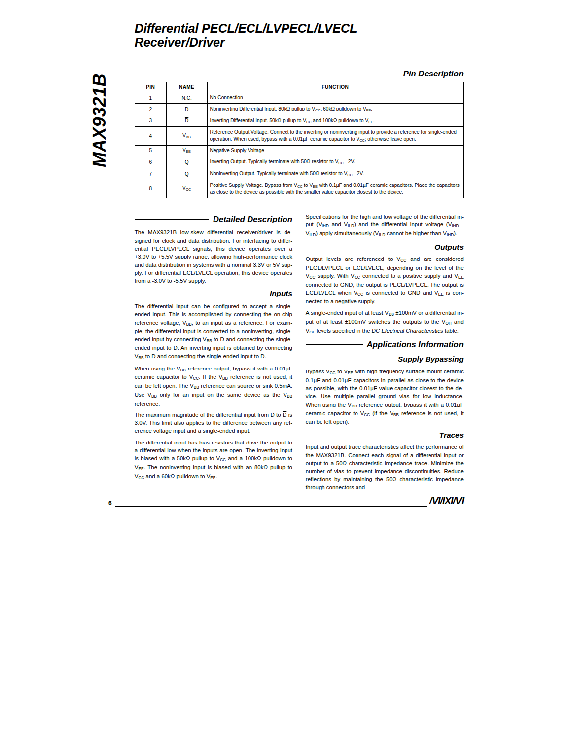MAX9321B
Differential PECL/ECL/LVPECL/LVECL
Receiver/Driver
Pin Description
| PIN | NAME | FUNCTION |
| --- | --- | --- |
| 1 | N.C. | No Connection |
| 2 | D | Noninverting Differential Input. 80kΩ pullup to V CC , 60kΩ pulldown to V EE . |
| 3 | D | Inverting Differential Input. 50kΩ pullup to V CC and 100kΩ pulldown to V EE . |
| 4 | V BB | Reference Output Voltage. Connect to the inverting or noninverting input to provide a reference for single-ended operation. When used, bypass with a 0.01µF ceramic capacitor to V CC ; otherwise leave open. |
| 5 | V EE | Negative Supply Voltage |
| 6 | Q | Inverting Output. Typically terminate with 50Ω resistor to V CC - 2V. |
| 7 | Q | Noninverting Output. Typically terminate with 50Ω resistor to V CC - 2V. |
| 8 | V CC | Positive Supply Voltage. Bypass from V CC to V EE with 0.1µF and 0.01µF ceramic capacitors. Place the capacitors as close to the device as possible with the smaller value capacitor closest to the device. |
Detailed Description
The MAX9321B low-skew differential receiver/driver is designed for clock and data distribution. For interfacing to differential PECL/LVPECL signals, this device operates over a +3.0V to +5.5V supply range, allowing high-performance clock and data distribution in systems with a nominal 3.3V or 5V supply. For differential ECL/LVECL operation, this device operates from a -3.0V to -5.5V supply.
Inputs
The differential input can be configured to accept a single-ended input. This is accomplished by connecting the on-chip reference voltage, VBB, to an input as a reference. For example, the differential input is converted to a noninverting, single-ended input by connecting VBB to D and connecting the single-ended input to D. An inverting input is obtained by connecting VBB to D and connecting the single-ended input to D.
When using the VBB reference output, bypass it with a 0.01µF ceramic capacitor to VCC. If the VBB reference is not used, it can be left open. The VBB reference can source or sink 0.5mA. Use VBB only for an input on the same device as the VBB reference.
The maximum magnitude of the differential input from D to D is 3.0V. This limit also applies to the difference between any reference voltage input and a single-ended input.
The differential input has bias resistors that drive the output to a differential low when the inputs are open. The inverting input is biased with a 50kΩ pullup to VCC and a 100kΩ pulldown to VEE. The noninverting input is biased with an 80kΩ pullup to VCC and a 60kΩ pulldown to VEE.
Specifications for the high and low voltage of the differential input (VIHD and VILD) and the differential input voltage (VIHD - VILD) apply simultaneously (VILD cannot be higher than VIHD).
Outputs
Output levels are referenced to VCC and are considered PECL/LVPECL or ECL/LVECL, depending on the level of the VCC supply. With VCC connected to a positive supply and VEE connected to GND, the output is PECL/LVPECL. The output is ECL/LVECL when VCC is connected to GND and VEE is connected to a negative supply.
A single-ended input of at least VBB ±100mV or a differential input of at least ±100mV switches the outputs to the VOH and VOL levels specified in the DC Electrical Characteristics table.
Applications Information
Supply Bypassing
Bypass VCC to VEE with high-frequency surface-mount ceramic 0.1µF and 0.01µF capacitors in parallel as close to the device as possible, with the 0.01µF value capacitor closest to the device. Use multiple parallel ground vias for low inductance. When using the VBB reference output, bypass it with a 0.01µF ceramic capacitor to VCC (if the VBB reference is not used, it can be left open).
Traces
Input and output trace characteristics affect the performance of the MAX9321B. Connect each signal of a differential input or output to a 50Ω characteristic impedance trace. Minimize the number of vias to prevent impedance discontinuities. Reduce reflections by maintaining the 50Ω characteristic impedance through connectors and
6 /VI/IXI/VI